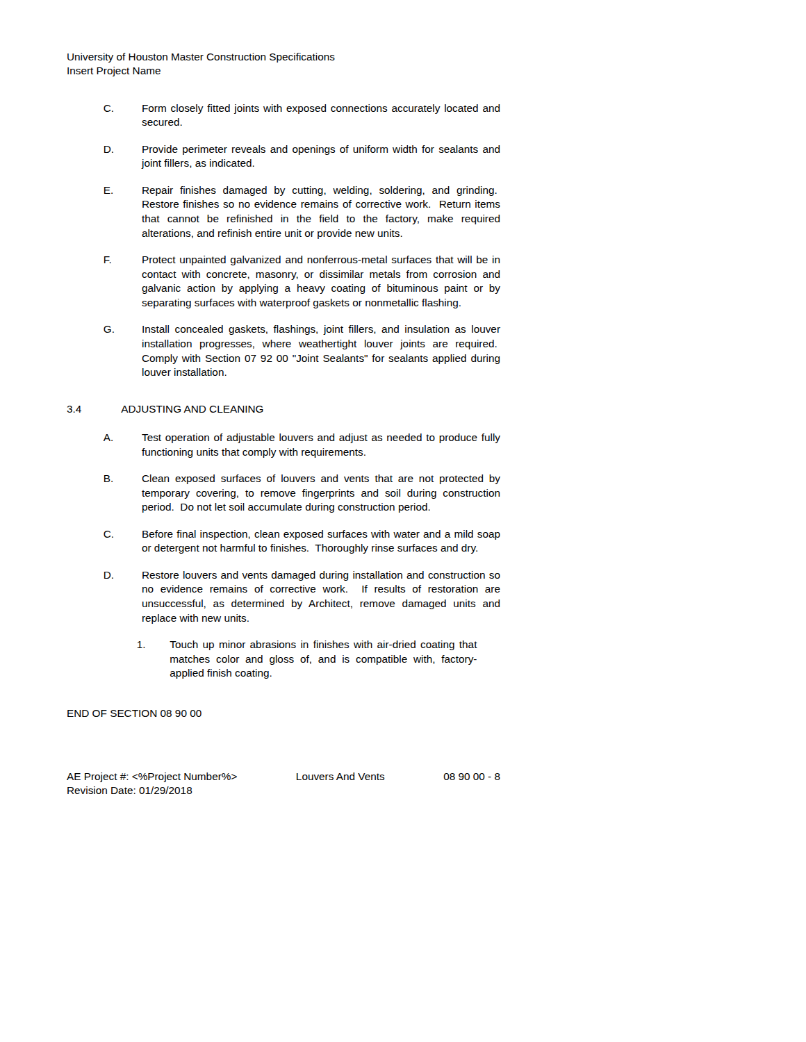University of Houston Master Construction Specifications
Insert Project Name
C.
Form closely fitted joints with exposed connections accurately located and secured.
D.
Provide perimeter reveals and openings of uniform width for sealants and joint fillers, as indicated.
E.
Repair finishes damaged by cutting, welding, soldering, and grinding. Restore finishes so no evidence remains of corrective work. Return items that cannot be refinished in the field to the factory, make required alterations, and refinish entire unit or provide new units.
F.
Protect unpainted galvanized and nonferrous-metal surfaces that will be in contact with concrete, masonry, or dissimilar metals from corrosion and galvanic action by applying a heavy coating of bituminous paint or by separating surfaces with waterproof gaskets or nonmetallic flashing.
G.
Install concealed gaskets, flashings, joint fillers, and insulation as louver installation progresses, where weathertight louver joints are required. Comply with Section 07 92 00 "Joint Sealants" for sealants applied during louver installation.
3.4
ADJUSTING AND CLEANING
A.
Test operation of adjustable louvers and adjust as needed to produce fully functioning units that comply with requirements.
B.
Clean exposed surfaces of louvers and vents that are not protected by temporary covering, to remove fingerprints and soil during construction period. Do not let soil accumulate during construction period.
C.
Before final inspection, clean exposed surfaces with water and a mild soap or detergent not harmful to finishes. Thoroughly rinse surfaces and dry.
D.
Restore louvers and vents damaged during installation and construction so no evidence remains of corrective work. If results of restoration are unsuccessful, as determined by Architect, remove damaged units and replace with new units.
1.
Touch up minor abrasions in finishes with air-dried coating that matches color and gloss of, and is compatible with, factory-applied finish coating.
END OF SECTION 08 90 00
AE Project #: <%Project Number%>
Revision Date: 01/29/2018
Louvers And Vents
08 90 00 - 8